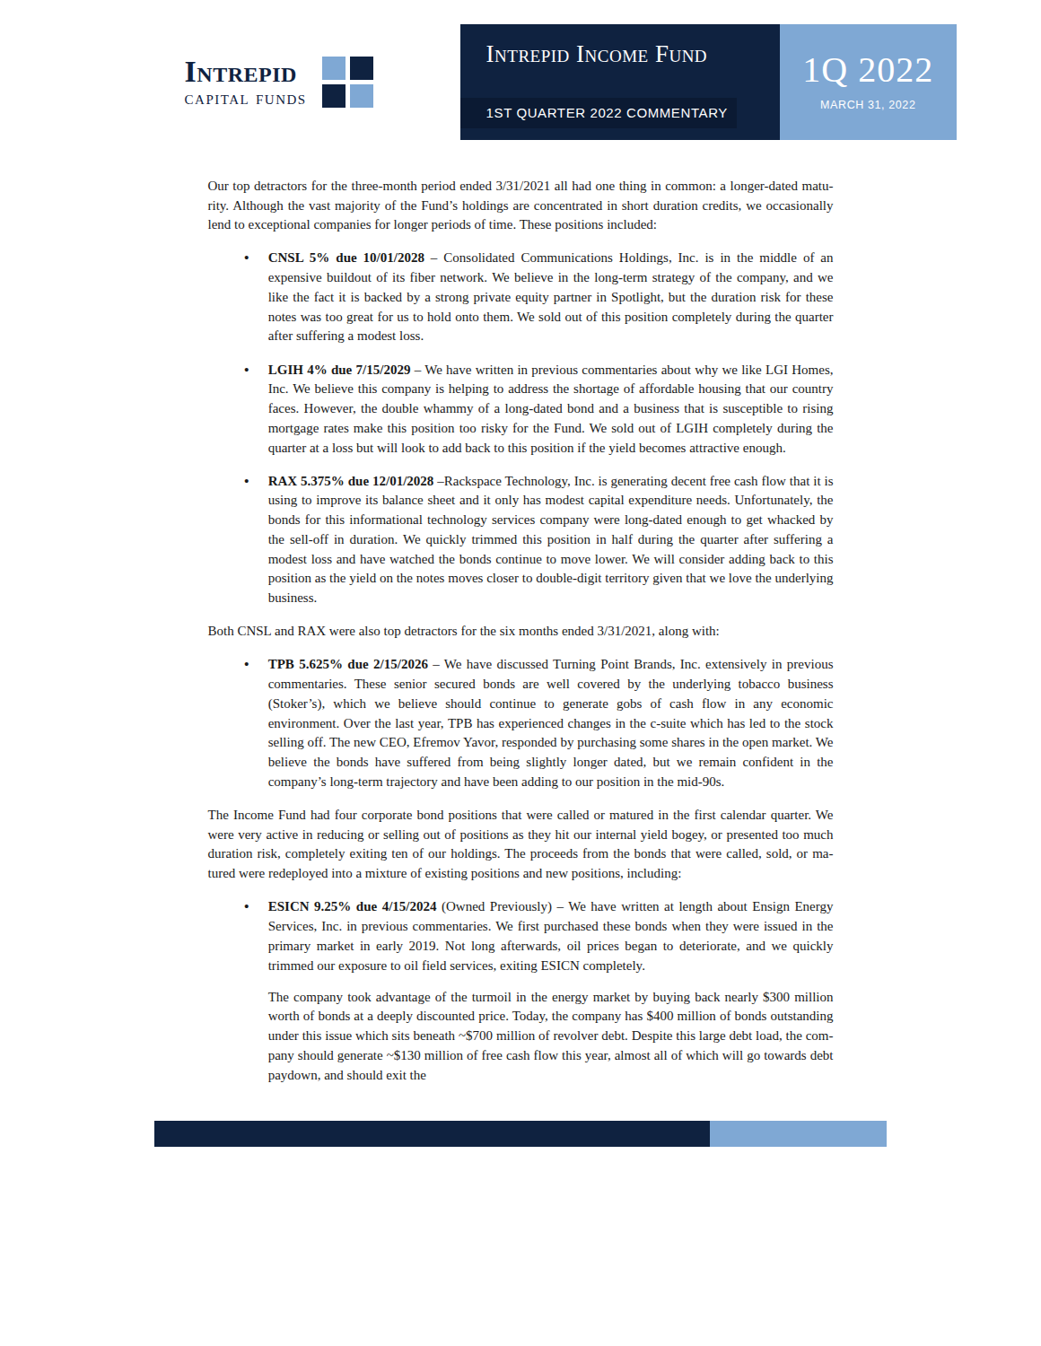Intrepid capital funds
Intrepid Income Fund
1ST QUARTER 2022 COMMENTARY
1Q 2022
MARCH 31, 2022
Our top detractors for the three-month period ended 3/31/2021 all had one thing in common: a longer-dated maturity. Although the vast majority of the Fund’s holdings are concentrated in short duration credits, we occasionally lend to exceptional companies for longer periods of time. These positions included:
CNSL 5% due 10/01/2028 – Consolidated Communications Holdings, Inc. is in the middle of an expensive buildout of its fiber network. We believe in the long-term strategy of the company, and we like the fact it is backed by a strong private equity partner in Spotlight, but the duration risk for these notes was too great for us to hold onto them. We sold out of this position completely during the quarter after suffering a modest loss.
LGIH 4% due 7/15/2029 – We have written in previous commentaries about why we like LGI Homes, Inc. We believe this company is helping to address the shortage of affordable housing that our country faces. However, the double whammy of a long-dated bond and a business that is susceptible to rising mortgage rates make this position too risky for the Fund. We sold out of LGIH completely during the quarter at a loss but will look to add back to this position if the yield becomes attractive enough.
RAX 5.375% due 12/01/2028 –Rackspace Technology, Inc. is generating decent free cash flow that it is using to improve its balance sheet and it only has modest capital expenditure needs. Unfortunately, the bonds for this informational technology services company were long-dated enough to get whacked by the sell-off in duration. We quickly trimmed this position in half during the quarter after suffering a modest loss and have watched the bonds continue to move lower. We will consider adding back to this position as the yield on the notes moves closer to double-digit territory given that we love the underlying business.
Both CNSL and RAX were also top detractors for the six months ended 3/31/2021, along with:
TPB 5.625% due 2/15/2026 – We have discussed Turning Point Brands, Inc. extensively in previous commentaries. These senior secured bonds are well covered by the underlying tobacco business (Stoker’s), which we believe should continue to generate gobs of cash flow in any economic environment. Over the last year, TPB has experienced changes in the c-suite which has led to the stock selling off. The new CEO, Efremov Yavor, responded by purchasing some shares in the open market. We believe the bonds have suffered from being slightly longer dated, but we remain confident in the company’s long-term trajectory and have been adding to our position in the mid-90s.
The Income Fund had four corporate bond positions that were called or matured in the first calendar quarter. We were very active in reducing or selling out of positions as they hit our internal yield bogey, or presented too much duration risk, completely exiting ten of our holdings. The proceeds from the bonds that were called, sold, or matured were redeployed into a mixture of existing positions and new positions, including:
ESICN 9.25% due 4/15/2024 (Owned Previously) – We have written at length about Ensign Energy Services, Inc. in previous commentaries. We first purchased these bonds when they were issued in the primary market in early 2019. Not long afterwards, oil prices began to deteriorate, and we quickly trimmed our exposure to oil field services, exiting ESICN completely.
The company took advantage of the turmoil in the energy market by buying back nearly $300 million worth of bonds at a deeply discounted price. Today, the company has $400 million of bonds outstanding under this issue which sits beneath ~$700 million of revolver debt. Despite this large debt load, the company should generate ~$130 million of free cash flow this year, almost all of which will go towards debt paydown, and should exit the